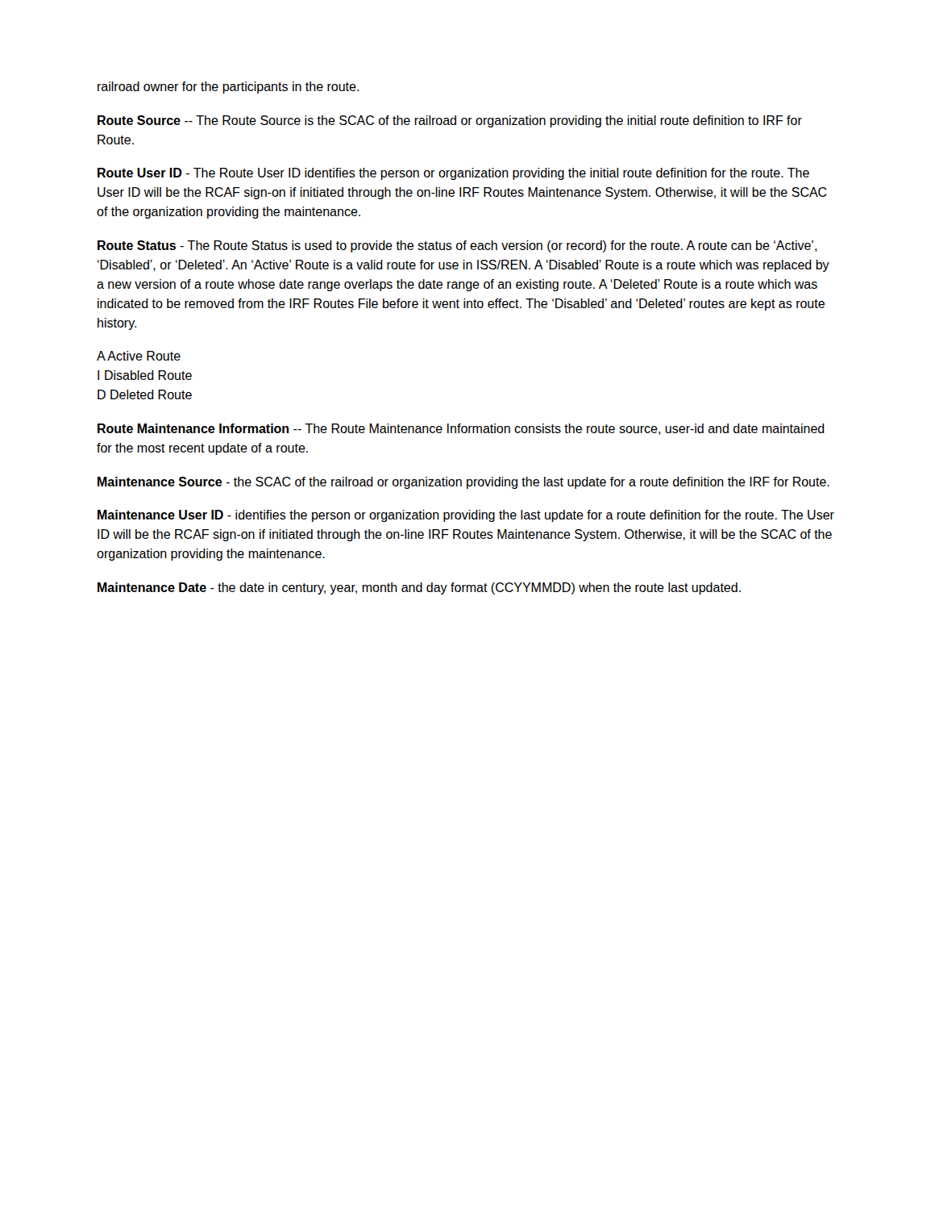railroad owner for the participants in the route.
Route Source -- The Route Source is the SCAC of the railroad or organization providing the initial route definition to IRF for Route.
Route User ID - The Route User ID identifies the person or organization providing the initial route definition for the route. The User ID will be the RCAF sign-on if initiated through the on-line IRF Routes Maintenance System. Otherwise, it will be the SCAC of the organization providing the maintenance.
Route Status - The Route Status is used to provide the status of each version (or record) for the route. A route can be ‘Active’, ‘Disabled’, or ‘Deleted’. An ‘Active’ Route is a valid route for use in ISS/REN. A ‘Disabled’ Route is a route which was replaced by a new version of a route whose date range overlaps the date range of an existing route. A ‘Deleted’ Route is a route which was indicated to be removed from the IRF Routes File before it went into effect. The ‘Disabled’ and ‘Deleted’ routes are kept as route history.
A Active Route
I Disabled Route
D Deleted Route
Route Maintenance Information -- The Route Maintenance Information consists the route source, user-id and date maintained for the most recent update of a route.
Maintenance Source - the SCAC of the railroad or organization providing the last update for a route definition the IRF for Route.
Maintenance User ID - identifies the person or organization providing the last update for a route definition for the route. The User ID will be the RCAF sign-on if initiated through the on-line IRF Routes Maintenance System. Otherwise, it will be the SCAC of the organization providing the maintenance.
Maintenance Date - the date in century, year, month and day format (CCYYMMDD) when the route last updated.